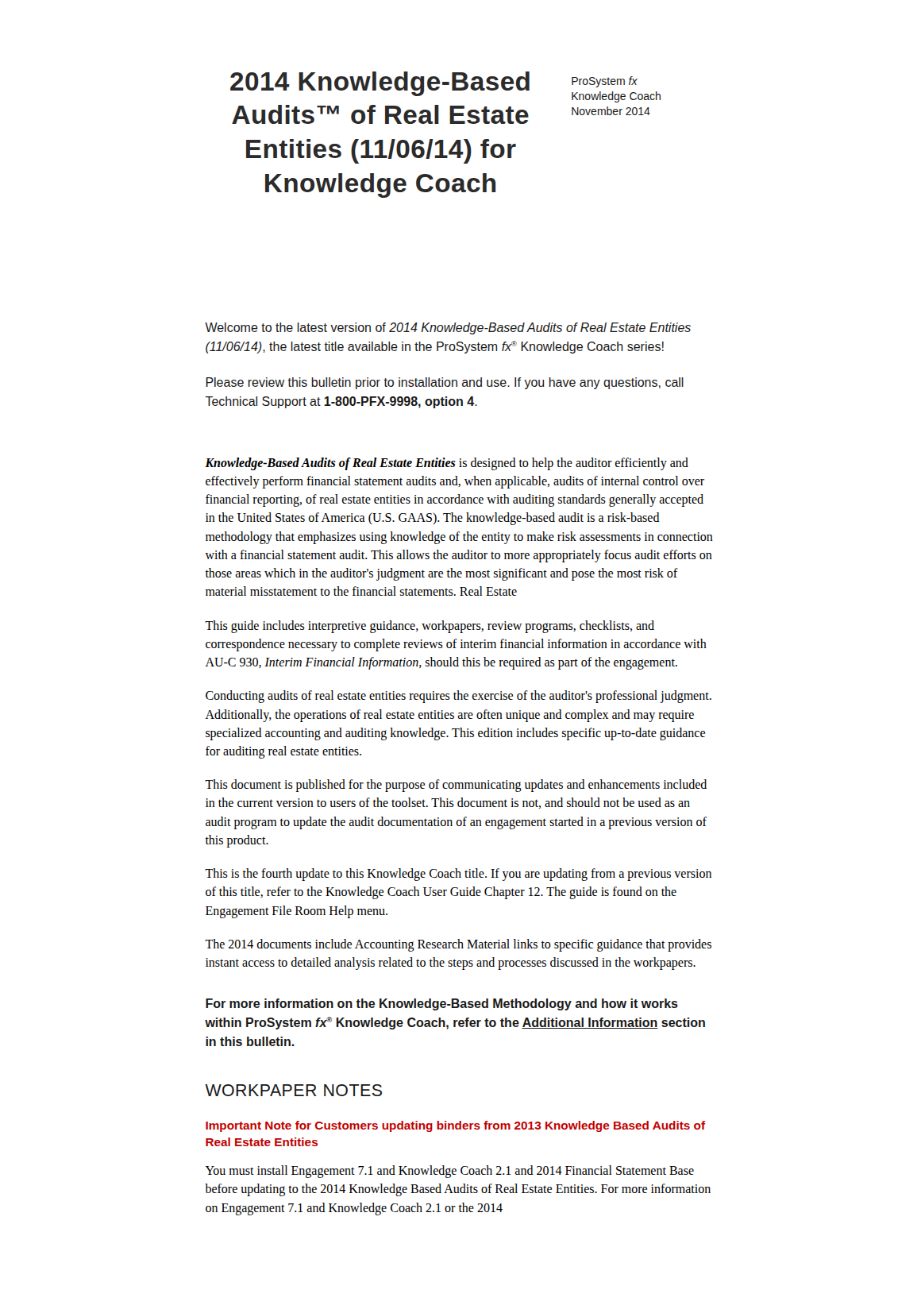ProSystem fx
Knowledge Coach
November 2014
2014 Knowledge-Based Audits™ of Real Estate Entities (11/06/14) for Knowledge Coach
Welcome to the latest version of 2014 Knowledge-Based Audits of Real Estate Entities (11/06/14), the latest title available in the ProSystem fx® Knowledge Coach series!
Please review this bulletin prior to installation and use. If you have any questions, call Technical Support at 1-800-PFX-9998, option 4.
Knowledge-Based Audits of Real Estate Entities is designed to help the auditor efficiently and effectively perform financial statement audits and, when applicable, audits of internal control over financial reporting, of real estate entities in accordance with auditing standards generally accepted in the United States of America (U.S. GAAS). The knowledge-based audit is a risk-based methodology that emphasizes using knowledge of the entity to make risk assessments in connection with a financial statement audit. This allows the auditor to more appropriately focus audit efforts on those areas which in the auditor's judgment are the most significant and pose the most risk of material misstatement to the financial statements. Real Estate
This guide includes interpretive guidance, workpapers, review programs, checklists, and correspondence necessary to complete reviews of interim financial information in accordance with AU-C 930, Interim Financial Information, should this be required as part of the engagement.
Conducting audits of real estate entities requires the exercise of the auditor's professional judgment. Additionally, the operations of real estate entities are often unique and complex and may require specialized accounting and auditing knowledge. This edition includes specific up-to-date guidance for auditing real estate entities.
This document is published for the purpose of communicating updates and enhancements included in the current version to users of the toolset. This document is not, and should not be used as an audit program to update the audit documentation of an engagement started in a previous version of this product.
This is the fourth update to this Knowledge Coach title. If you are updating from a previous version of this title, refer to the Knowledge Coach User Guide Chapter 12. The guide is found on the Engagement File Room Help menu.
The 2014 documents include Accounting Research Material links to specific guidance that provides instant access to detailed analysis related to the steps and processes discussed in the workpapers.
For more information on the Knowledge-Based Methodology and how it works within ProSystem fx® Knowledge Coach, refer to the Additional Information section in this bulletin.
WORKPAPER NOTES
Important Note for Customers updating binders from 2013 Knowledge Based Audits of Real Estate Entities
You must install Engagement 7.1 and Knowledge Coach 2.1 and 2014 Financial Statement Base before updating to the 2014 Knowledge Based Audits of Real Estate Entities. For more information on Engagement 7.1 and Knowledge Coach 2.1 or the 2014